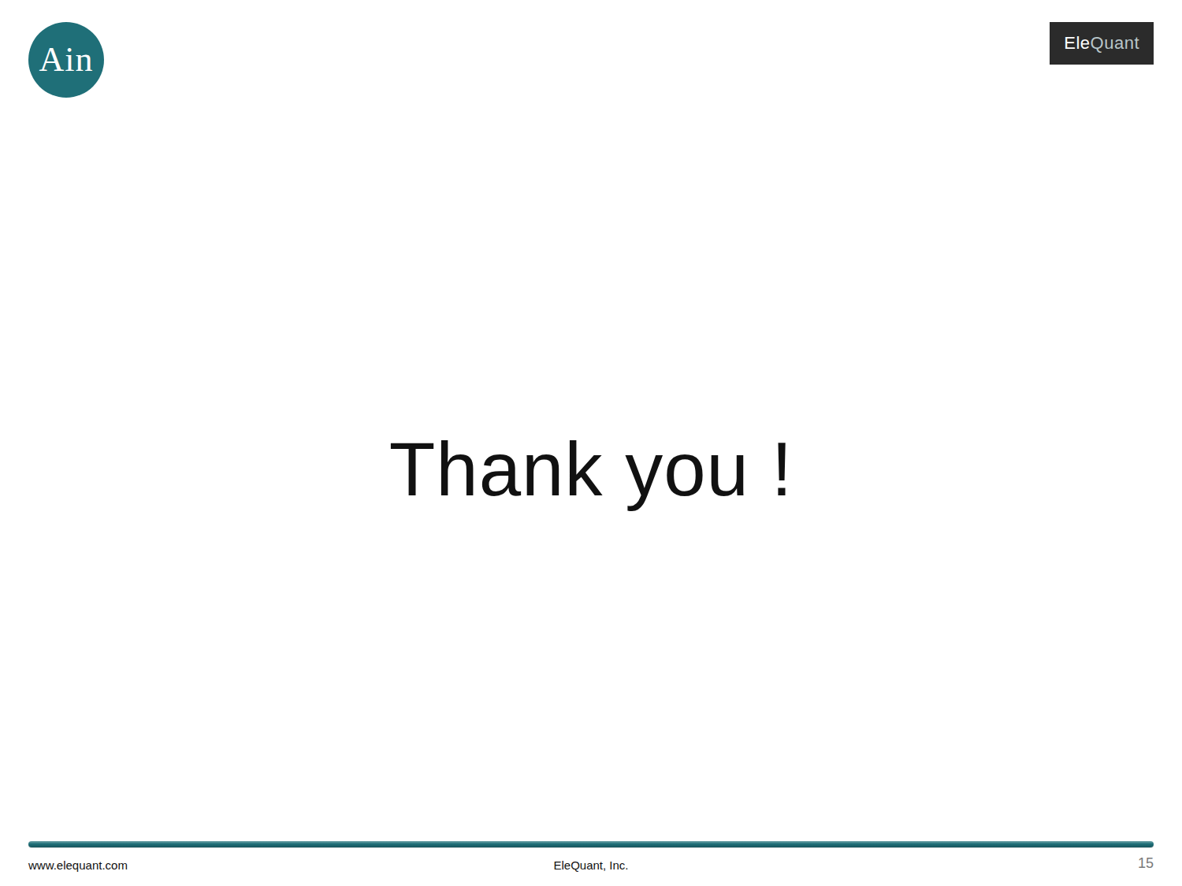Ain
Ele Quant
Thank you !
www.elequant.com
EleQuant, Inc.
15